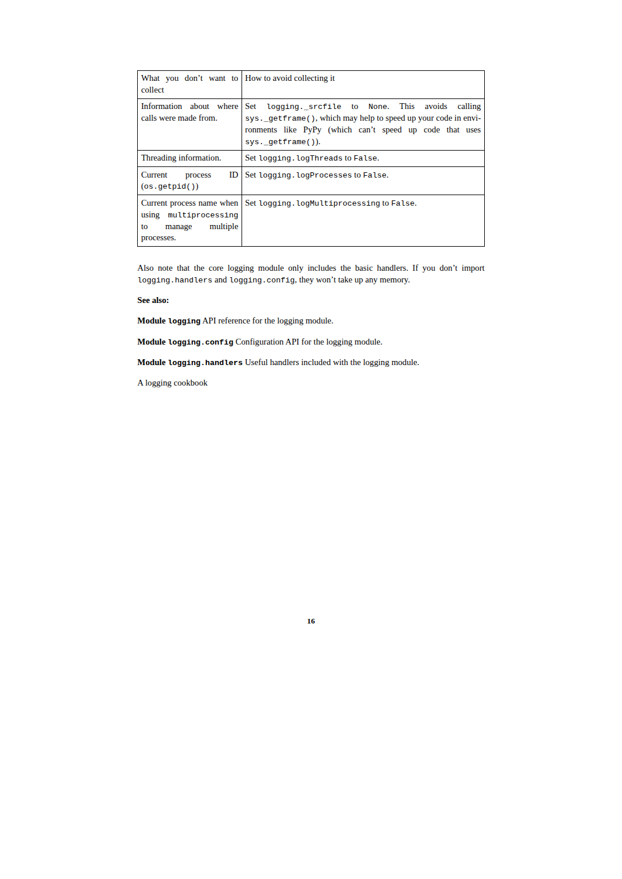| What you don’t want to collect | How to avoid collecting it |
| Information about where calls were made from. | Set logging._srcfile to None . This avoids calling sys._getframe() , which may help to speed up your code in environments like PyPy (which can’t speed up code that uses sys._getframe() ). |
| Threading information. | Set logging.logThreads to False . |
| Current process ID ( os.getpid() ) | Set logging.logProcesses to False . |
| Current process name when using multiprocessing to manage multiple processes. | Set logging.logMultiprocessing to False . |
Also note that the core logging module only includes the basic handlers. If you don’t import logging.handlers and logging.config, they won’t take up any memory.
See also:
Module logging API reference for the logging module.
Module logging.config Configuration API for the logging module.
Module logging.handlers Useful handlers included with the logging module.
A logging cookbook
16